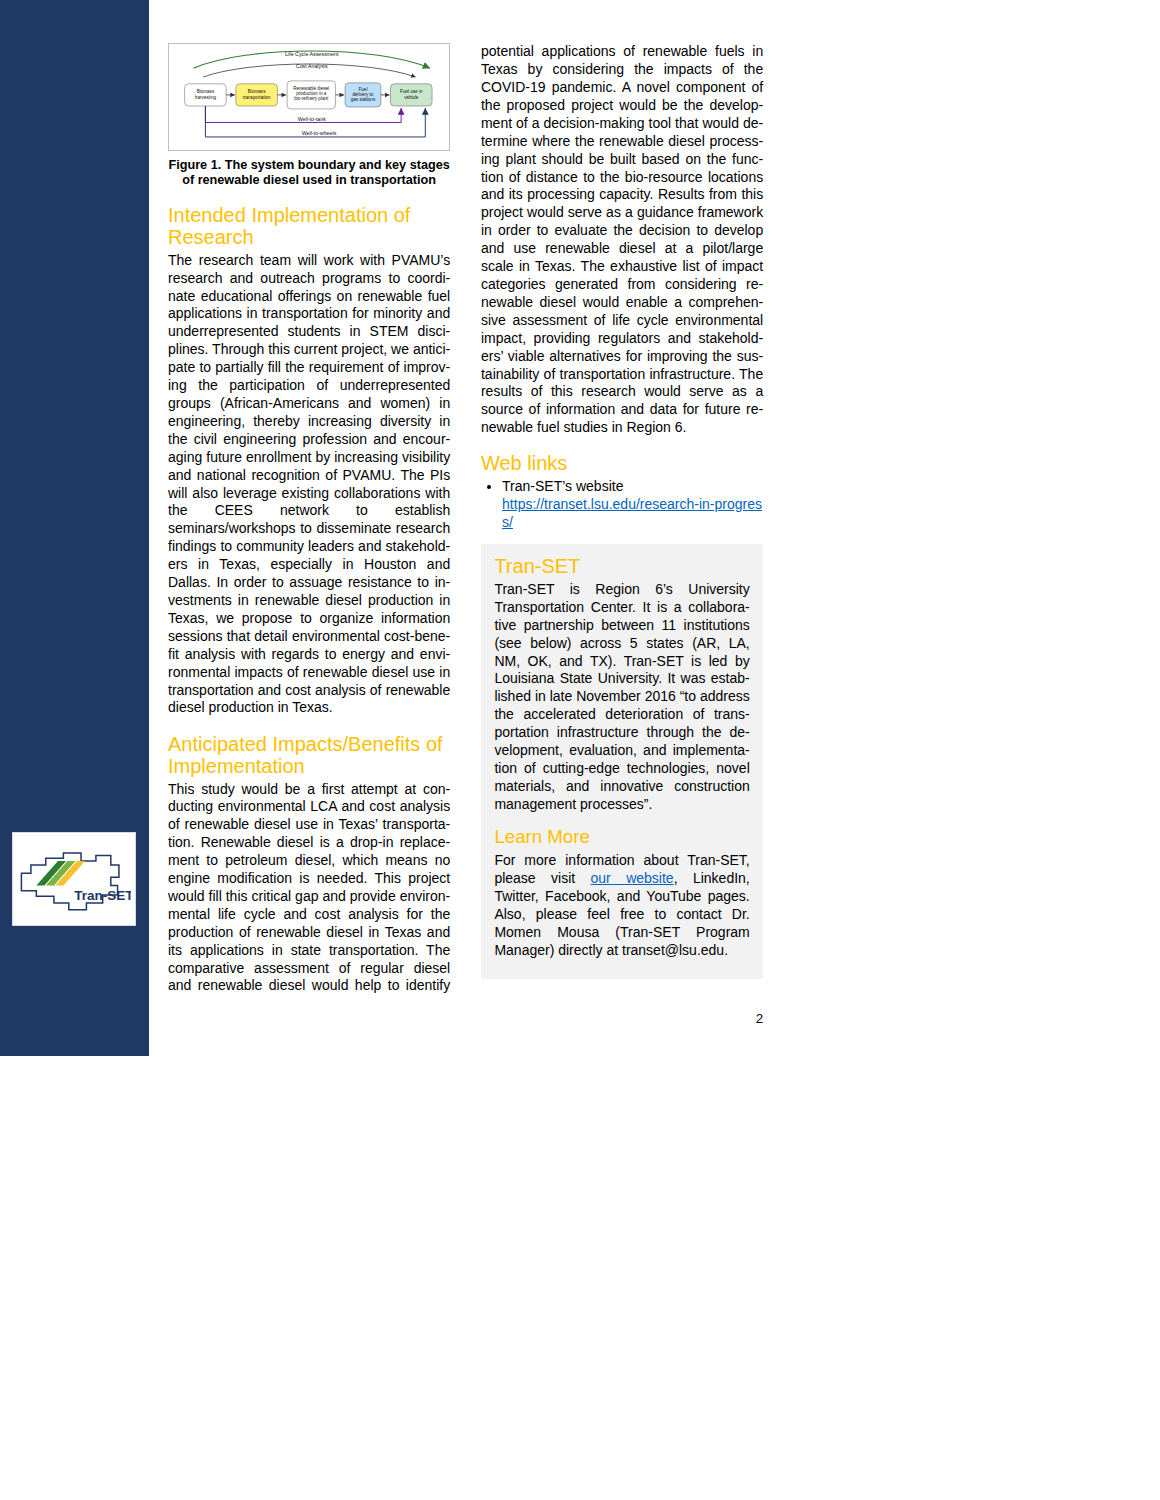Tran-SET
Life Cycle Assessment Cost Analysis Biomass harvesting Biomass transportation Renewable diesel production in a bio-refinery plant Fuel delivery to gas stations Fuel use in vehicle Well-to-tank Well-to-wheels
Figure 1. The system boundary and key stages of renewable diesel used in transportation
Intended Implementation of Research
The research team will work with PVAMU’s research and outreach programs to coordinate educational offerings on renewable fuel applications in transportation for minority and underrepresented students in STEM disciplines. Through this current project, we anticipate to partially fill the requirement of improving the participation of underrepresented groups (African-Americans and women) in engineering, thereby increasing diversity in the civil engineering profession and encouraging future enrollment by increasing visibility and national recognition of PVAMU. The PIs will also leverage existing collaborations with the CEES network to establish seminars/workshops to disseminate research findings to community leaders and stakeholders in Texas, especially in Houston and Dallas. In order to assuage resistance to investments in renewable diesel production in Texas, we propose to organize information sessions that detail environmental cost-benefit analysis with regards to energy and environmental impacts of renewable diesel use in transportation and cost analysis of renewable diesel production in Texas.
Anticipated Impacts/Benefits of Implementation
This study would be a first attempt at conducting environmental LCA and cost analysis of renewable diesel use in Texas’ transportation. Renewable diesel is a drop-in replacement to petroleum diesel, which means no engine modification is needed. This project would fill this critical gap and provide environmental life cycle and cost analysis for the production of renewable diesel in Texas and its applications in state transportation. The comparative assessment of regular diesel and renewable diesel would help to identify potential applications of renewable fuels in Texas by considering the impacts of the COVID-19 pandemic. A novel component of the proposed project would be the development of a decision-making tool that would determine where the renewable diesel processing plant should be built based on the function of distance to the bio-resource locations and its processing capacity. Results from this project would serve as a guidance framework in order to evaluate the decision to develop and use renewable diesel at a pilot/large scale in Texas. The exhaustive list of impact categories generated from considering renewable diesel would enable a comprehensive assessment of life cycle environmental impact, providing regulators and stakeholders’ viable alternatives for improving the sustainability of transportation infrastructure. The results of this research would serve as a source of information and data for future renewable fuel studies in Region 6.
Web links
Tran-SET’s website
https://transet.lsu.edu/research-in-progress/
Tran-SET
Tran-SET is Region 6’s University Transportation Center. It is a collaborative partnership between 11 institutions (see below) across 5 states (AR, LA, NM, OK, and TX). Tran-SET is led by Louisiana State University. It was established in late November 2016 “to address the accelerated deterioration of transportation infrastructure through the development, evaluation, and implementation of cutting-edge technologies, novel materials, and innovative construction management processes”.
Learn More
For more information about Tran-SET, please visit our website, LinkedIn, Twitter, Facebook, and YouTube pages. Also, please feel free to contact Dr. Momen Mousa (Tran-SET Program Manager) directly at transet@lsu.edu.
2